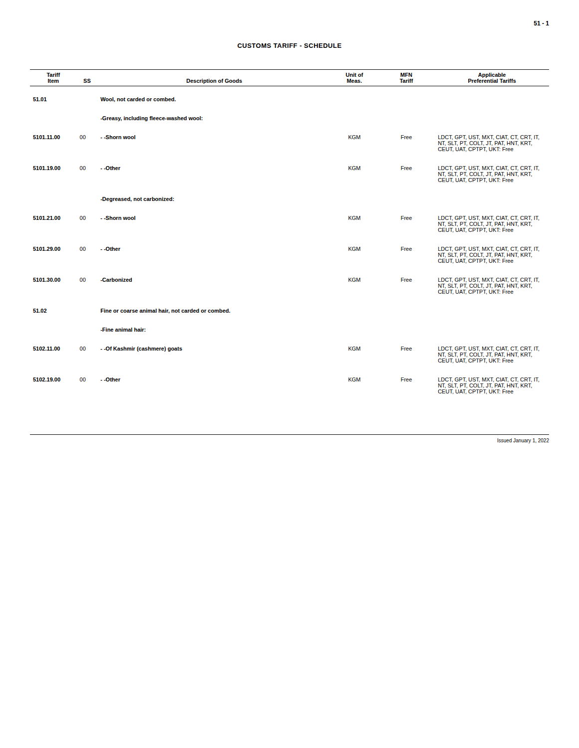51 - 1
CUSTOMS TARIFF - SCHEDULE
| Tariff Item | SS | Description of Goods | Unit of Meas. | MFN Tariff | Applicable Preferential Tariffs |
| --- | --- | --- | --- | --- | --- |
| 51.01 | | Wool, not carded or combed. | | | |
| | | -Greasy, including fleece-washed wool: | | | |
| 5101.11.00 | 00 | - -Shorn wool | KGM | Free | LDCT, GPT, UST, MXT, CIAT, CT, CRT, IT, NT, SLT, PT, COLT, JT, PAT, HNT, KRT, CEUT, UAT, CPTPT, UKT: Free |
| 5101.19.00 | 00 | - -Other | KGM | Free | LDCT, GPT, UST, MXT, CIAT, CT, CRT, IT, NT, SLT, PT, COLT, JT, PAT, HNT, KRT, CEUT, UAT, CPTPT, UKT: Free |
| | | -Degreased, not carbonized: | | | |
| 5101.21.00 | 00 | - -Shorn wool | KGM | Free | LDCT, GPT, UST, MXT, CIAT, CT, CRT, IT, NT, SLT, PT, COLT, JT, PAT, HNT, KRT, CEUT, UAT, CPTPT, UKT: Free |
| 5101.29.00 | 00 | - -Other | KGM | Free | LDCT, GPT, UST, MXT, CIAT, CT, CRT, IT, NT, SLT, PT, COLT, JT, PAT, HNT, KRT, CEUT, UAT, CPTPT, UKT: Free |
| 5101.30.00 | 00 | -Carbonized | KGM | Free | LDCT, GPT, UST, MXT, CIAT, CT, CRT, IT, NT, SLT, PT, COLT, JT, PAT, HNT, KRT, CEUT, UAT, CPTPT, UKT: Free |
| 51.02 | | Fine or coarse animal hair, not carded or combed. | | | |
| | | -Fine animal hair: | | | |
| 5102.11.00 | 00 | - -Of Kashmir (cashmere) goats | KGM | Free | LDCT, GPT, UST, MXT, CIAT, CT, CRT, IT, NT, SLT, PT, COLT, JT, PAT, HNT, KRT, CEUT, UAT, CPTPT, UKT: Free |
| 5102.19.00 | 00 | - -Other | KGM | Free | LDCT, GPT, UST, MXT, CIAT, CT, CRT, IT, NT, SLT, PT, COLT, JT, PAT, HNT, KRT, CEUT, UAT, CPTPT, UKT: Free |
Issued January 1, 2022